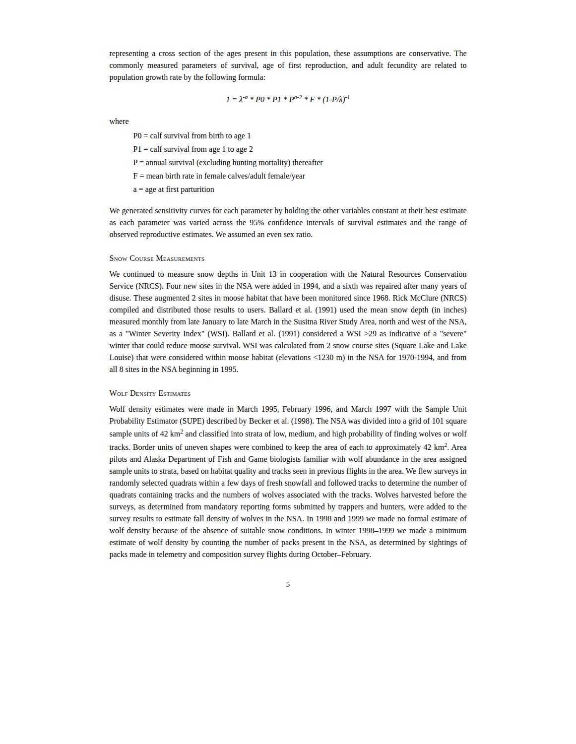representing a cross section of the ages present in this population, these assumptions are conservative. The commonly measured parameters of survival, age of first reproduction, and adult fecundity are related to population growth rate by the following formula:
1 = λ-a * P0 * P1 * Pa-2 * F * (1-P/λ)-1
where
P0 = calf survival from birth to age 1
P1 = calf survival from age 1 to age 2
P = annual survival (excluding hunting mortality) thereafter
F = mean birth rate in female calves/adult female/year
a = age at first parturition
We generated sensitivity curves for each parameter by holding the other variables constant at their best estimate as each parameter was varied across the 95% confidence intervals of survival estimates and the range of observed reproductive estimates. We assumed an even sex ratio.
Snow Course Measurements
We continued to measure snow depths in Unit 13 in cooperation with the Natural Resources Conservation Service (NRCS). Four new sites in the NSA were added in 1994, and a sixth was repaired after many years of disuse. These augmented 2 sites in moose habitat that have been monitored since 1968. Rick McClure (NRCS) compiled and distributed those results to users. Ballard et al. (1991) used the mean snow depth (in inches) measured monthly from late January to late March in the Susitna River Study Area, north and west of the NSA, as a "Winter Severity Index" (WSI). Ballard et al. (1991) considered a WSI >29 as indicative of a "severe" winter that could reduce moose survival. WSI was calculated from 2 snow course sites (Square Lake and Lake Louise) that were considered within moose habitat (elevations <1230 m) in the NSA for 1970-1994, and from all 8 sites in the NSA beginning in 1995.
Wolf Density Estimates
Wolf density estimates were made in March 1995, February 1996, and March 1997 with the Sample Unit Probability Estimator (SUPE) described by Becker et al. (1998). The NSA was divided into a grid of 101 square sample units of 42 km2 and classified into strata of low, medium, and high probability of finding wolves or wolf tracks. Border units of uneven shapes were combined to keep the area of each to approximately 42 km2. Area pilots and Alaska Department of Fish and Game biologists familiar with wolf abundance in the area assigned sample units to strata, based on habitat quality and tracks seen in previous flights in the area. We flew surveys in randomly selected quadrats within a few days of fresh snowfall and followed tracks to determine the number of quadrats containing tracks and the numbers of wolves associated with the tracks. Wolves harvested before the surveys, as determined from mandatory reporting forms submitted by trappers and hunters, were added to the survey results to estimate fall density of wolves in the NSA. In 1998 and 1999 we made no formal estimate of wolf density because of the absence of suitable snow conditions. In winter 1998–1999 we made a minimum estimate of wolf density by counting the number of packs present in the NSA, as determined by sightings of packs made in telemetry and composition survey flights during October–February.
5